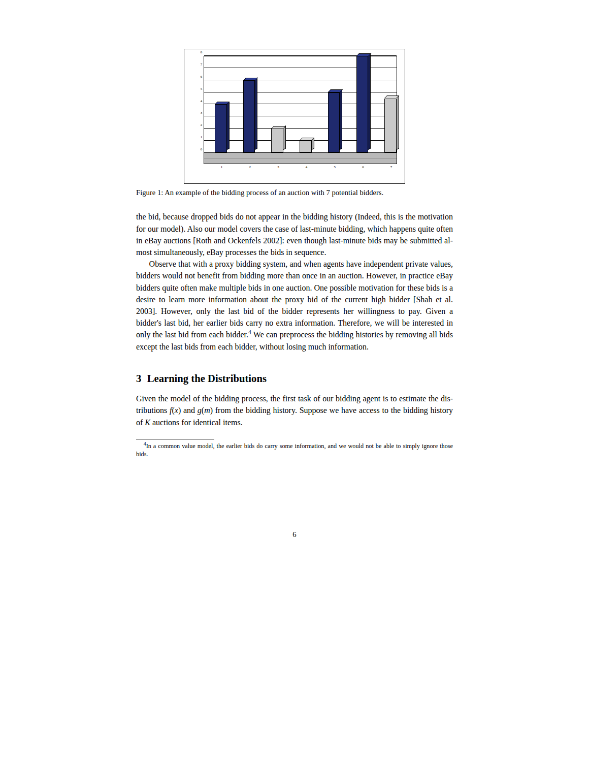0 1 2 3 4 5 6 7 8
1 2 3 4 5 6 7
Figure 1: An example of the bidding process of an auction with 7 potential bidders.
the bid, because dropped bids do not appear in the bidding history (Indeed, this is the motivation for our model). Also our model covers the case of last-minute bidding, which happens quite often in eBay auctions [Roth and Ockenfels 2002]: even though last-minute bids may be submitted almost simultaneously, eBay processes the bids in sequence.
Observe that with a proxy bidding system, and when agents have independent private values, bidders would not benefit from bidding more than once in an auction. However, in practice eBay bidders quite often make multiple bids in one auction. One possible motivation for these bids is a desire to learn more information about the proxy bid of the current high bidder [Shah et al. 2003]. However, only the last bid of the bidder represents her willingness to pay. Given a bidder's last bid, her earlier bids carry no extra information. Therefore, we will be interested in only the last bid from each bidder.4 We can preprocess the bidding histories by removing all bids except the last bids from each bidder, without losing much information.
3 Learning the Distributions
Given the model of the bidding process, the first task of our bidding agent is to estimate the distributions f(x) and g(m) from the bidding history. Suppose we have access to the bidding history of K auctions for identical items.
4In a common value model, the earlier bids do carry some information, and we would not be able to simply ignore those bids.
6